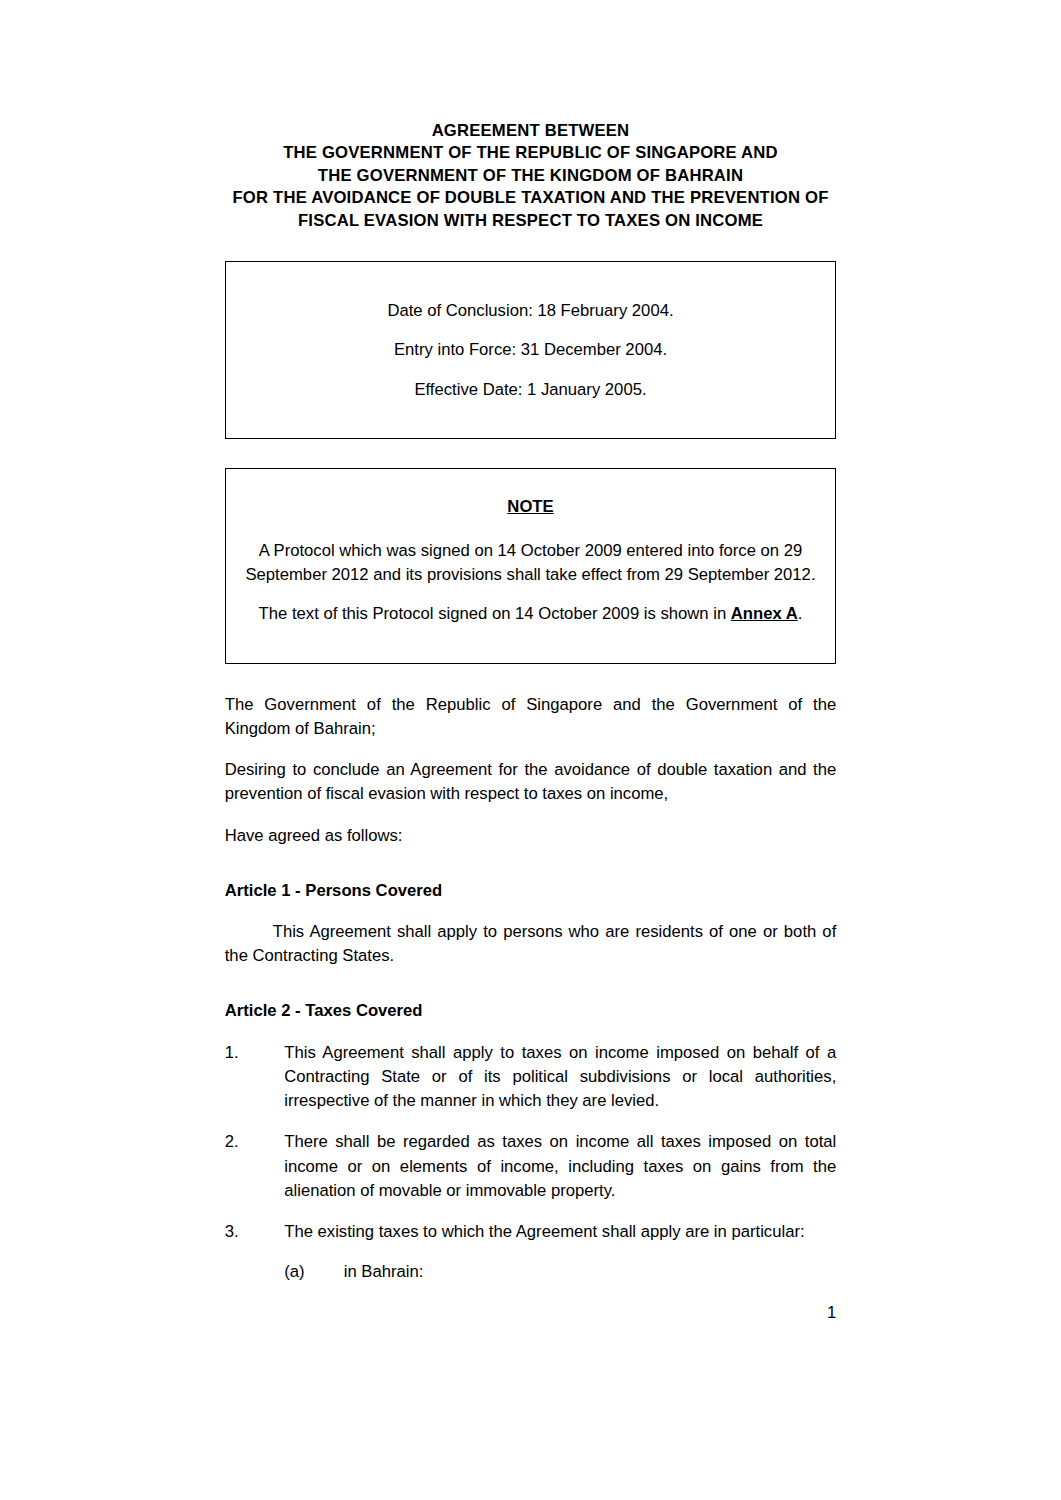Agreement between
the Government of the Republic of Singapore and
the Government of the Kingdom of Bahrain
for the avoidance of double taxation and the prevention of
fiscal evasion with respect to taxes on income
Date of Conclusion: 18 February 2004.
Entry into Force: 31 December 2004.
Effective Date: 1 January 2005.
NOTE
A Protocol which was signed on 14 October 2009 entered into force on 29 September 2012 and its provisions shall take effect from 29 September 2012.
The text of this Protocol signed on 14 October 2009 is shown in Annex A.
The Government of the Republic of Singapore and the Government of the Kingdom of Bahrain;
Desiring to conclude an Agreement for the avoidance of double taxation and the prevention of fiscal evasion with respect to taxes on income,
Have agreed as follows:
Article 1 - Persons Covered
This Agreement shall apply to persons who are residents of one or both of the Contracting States.
Article 2 - Taxes Covered
1. This Agreement shall apply to taxes on income imposed on behalf of a Contracting State or of its political subdivisions or local authorities, irrespective of the manner in which they are levied.
2. There shall be regarded as taxes on income all taxes imposed on total income or on elements of income, including taxes on gains from the alienation of movable or immovable property.
3. The existing taxes to which the Agreement shall apply are in particular:
(a) in Bahrain:
1